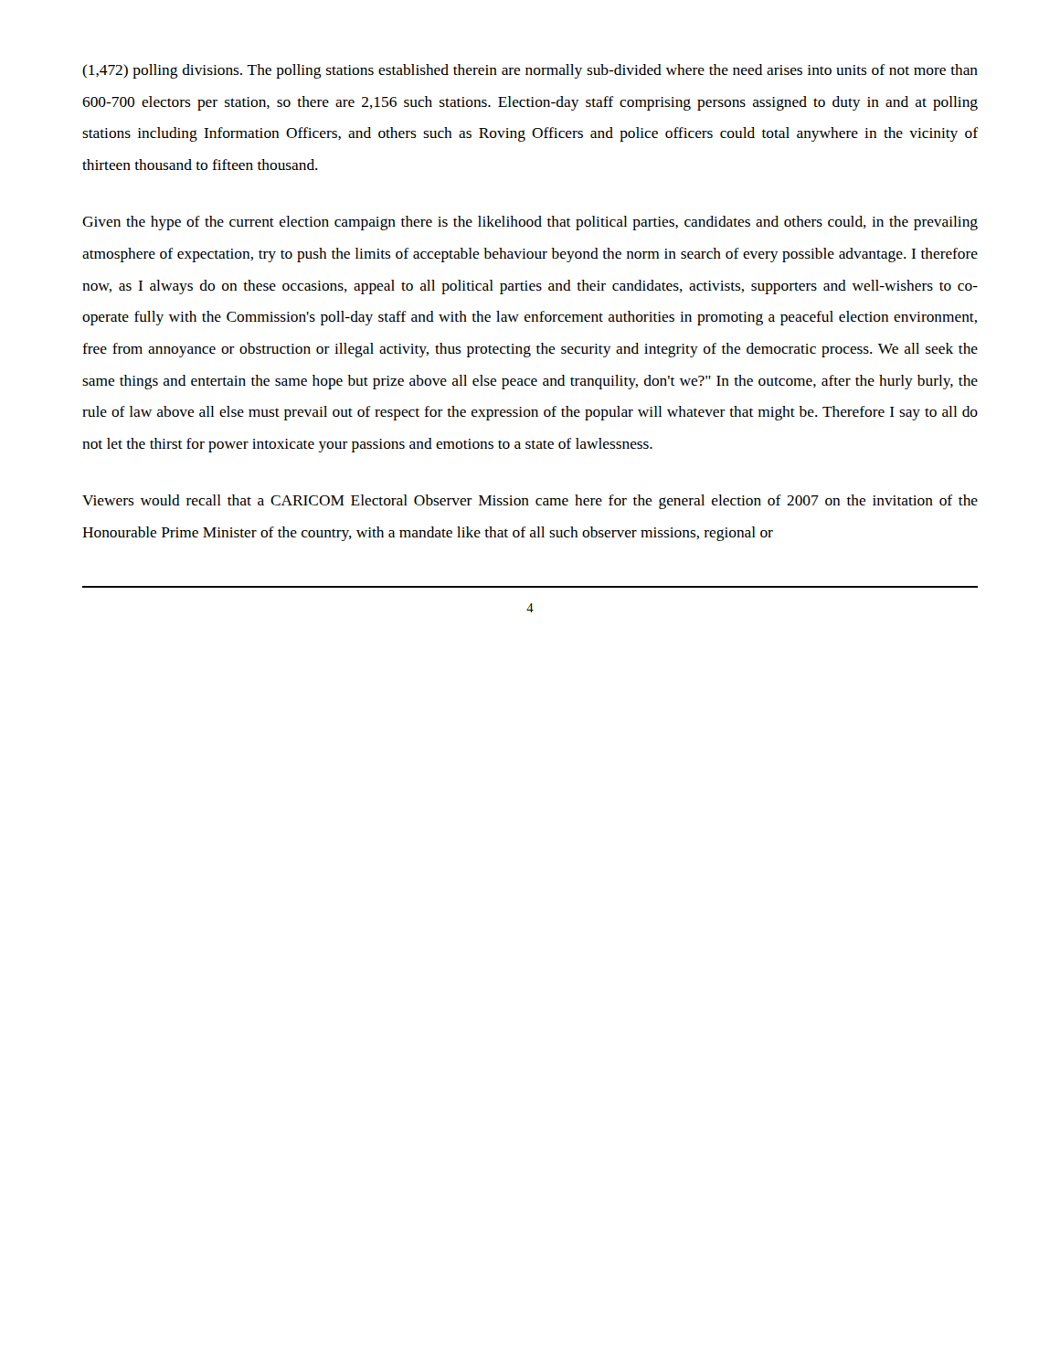(1,472) polling divisions. The polling stations established therein are normally sub-divided where the need arises into units of not more than 600-700 electors per station, so there are 2,156 such stations. Election-day staff comprising persons assigned to duty in and at polling stations including Information Officers, and others such as Roving Officers and police officers could total anywhere in the vicinity of thirteen thousand to fifteen thousand.
Given the hype of the current election campaign there is the likelihood that political parties, candidates and others could, in the prevailing atmosphere of expectation, try to push the limits of acceptable behaviour beyond the norm in search of every possible advantage. I therefore now, as I always do on these occasions, appeal to all political parties and their candidates, activists, supporters and well-wishers to co-operate fully with the Commission's poll-day staff and with the law enforcement authorities in promoting a peaceful election environment, free from annoyance or obstruction or illegal activity, thus protecting the security and integrity of the democratic process. We all seek the same things and entertain the same hope but prize above all else peace and tranquility, don't we?" In the outcome, after the hurly burly, the rule of law above all else must prevail out of respect for the expression of the popular will whatever that might be. Therefore I say to all do not let the thirst for power intoxicate your passions and emotions to a state of lawlessness.
Viewers would recall that a CARICOM Electoral Observer Mission came here for the general election of 2007 on the invitation of the Honourable Prime Minister of the country, with a mandate like that of all such observer missions, regional or
4